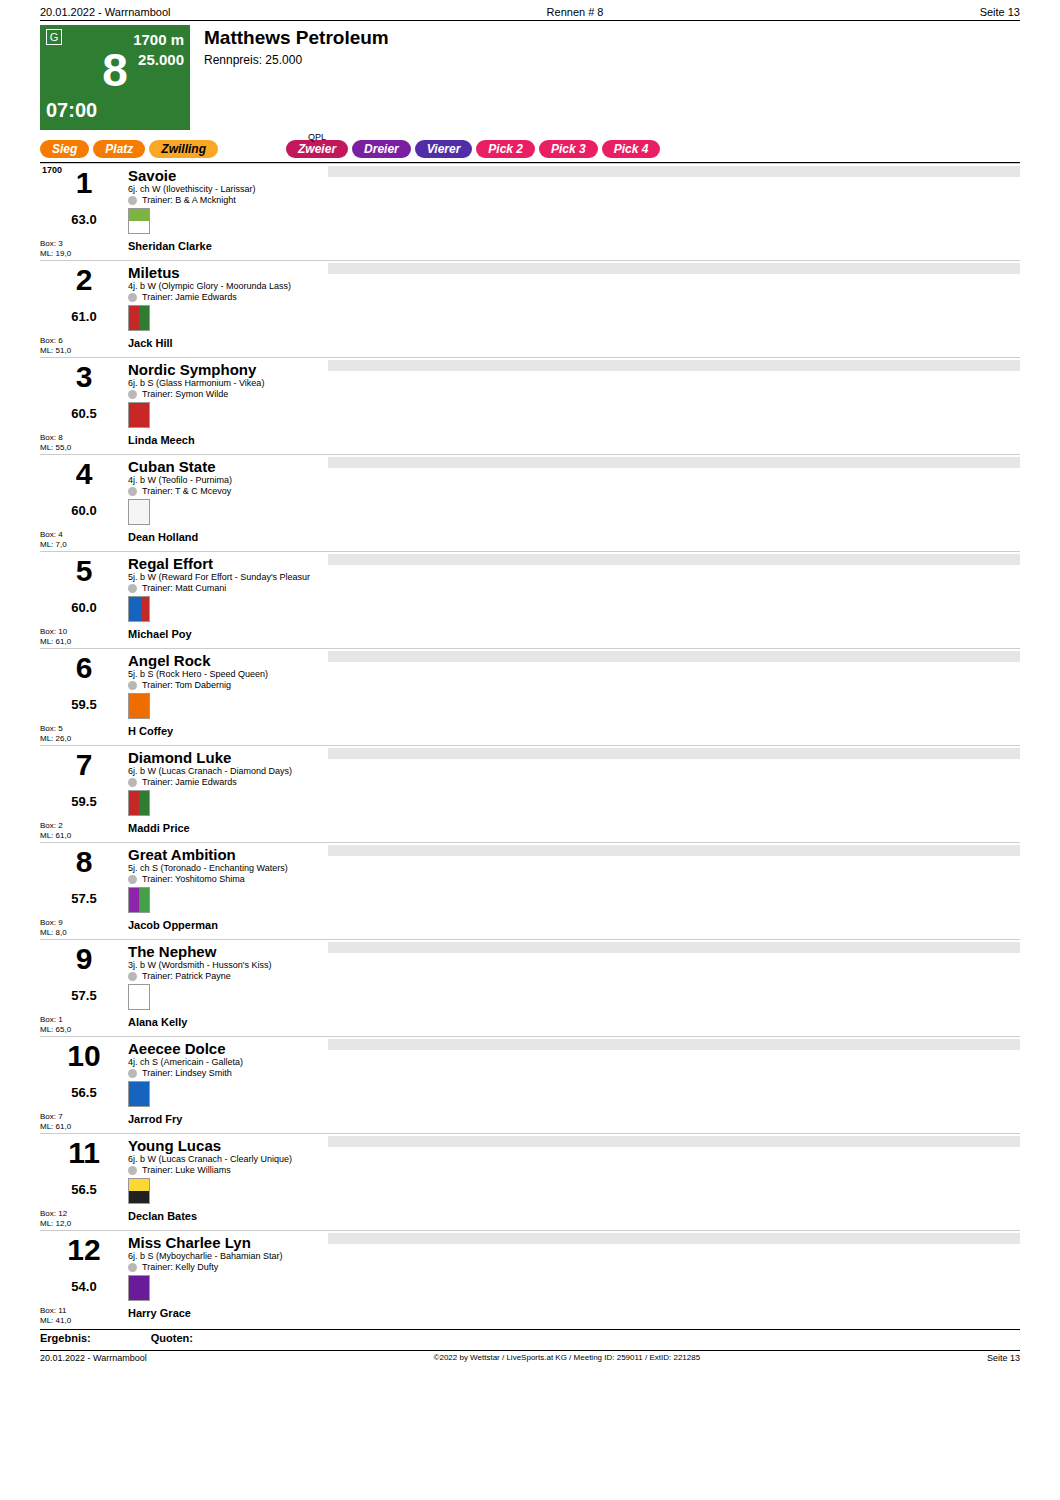20.01.2022 - Warrnambool
Rennen # 8
Seite 13
G
1700 m
25.000
8
07:00
Matthews Petroleum
Rennpreis: 25.000
Sieg Platz Zwilling QPL Zweier Dreier Vierer Pick 2 Pick 3 Pick 4
1700
1
63.0
Box: 3
ML: 19,0
Savoie
6j. ch W (Ilovethiscity - Larissar)
Trainer: B & A Mcknight
Sheridan Clarke
2
61.0
Box: 6
ML: 51,0
Miletus
4j. b W (Olympic Glory - Moorunda Lass)
Trainer: Jamie Edwards
Jack Hill
3
60.5
Box: 8
ML: 55,0
Nordic Symphony
6j. b S (Glass Harmonium - Vikea)
Trainer: Symon Wilde
Linda Meech
4
60.0
Box: 4
ML: 7,0
Cuban State
4j. b W (Teofilo - Purnima)
Trainer: T & C Mcevoy
Dean Holland
5
60.0
Box: 10
ML: 61,0
Regal Effort
5j. b W (Reward For Effort - Sunday's Pleasur
Trainer: Matt Cumani
Michael Poy
6
59.5
Box: 5
ML: 26,0
Angel Rock
5j. b S (Rock Hero - Speed Queen)
Trainer: Tom Dabernig
H Coffey
7
59.5
Box: 2
ML: 61,0
Diamond Luke
6j. b W (Lucas Cranach - Diamond Days)
Trainer: Jamie Edwards
Maddi Price
8
57.5
Box: 9
ML: 8,0
Great Ambition
5j. ch S (Toronado - Enchanting Waters)
Trainer: Yoshitomo Shima
Jacob Opperman
9
57.5
Box: 1
ML: 65,0
The Nephew
3j. b W (Wordsmith - Husson's Kiss)
Trainer: Patrick Payne
Alana Kelly
10
56.5
Box: 7
ML: 61,0
Aeecee Dolce
4j. ch S (Americain - Galleta)
Trainer: Lindsey Smith
Jarrod Fry
11
56.5
Box: 12
ML: 12,0
Young Lucas
6j. b W (Lucas Cranach - Clearly Unique)
Trainer: Luke Williams
Declan Bates
12
54.0
Box: 11
ML: 41,0
Miss Charlee Lyn
6j. b S (Myboycharlie - Bahamian Star)
Trainer: Kelly Dufty
Harry Grace
Ergebnis:
Quoten:
20.01.2022 - Warrnambool
©2022 by Wettstar / LiveSports.at KG / Meeting ID: 259011 / ExtID: 221285
Seite 13